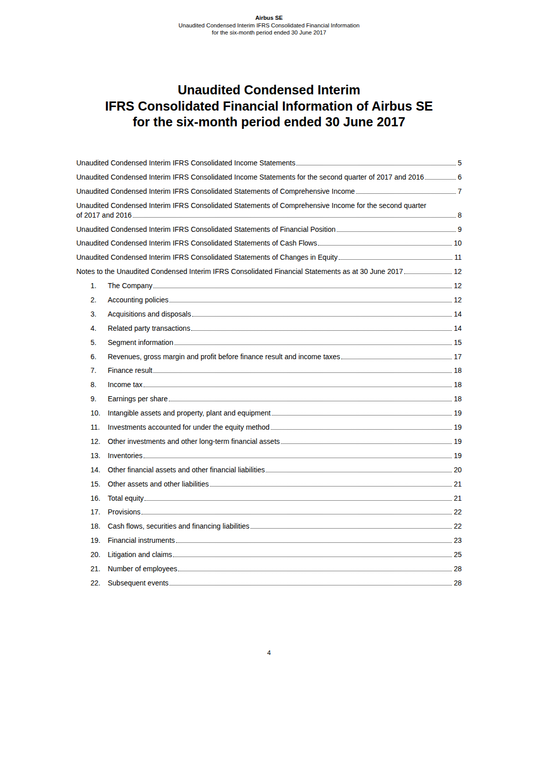Airbus SE
Unaudited Condensed Interim IFRS Consolidated Financial Information
for the six-month period ended 30 June 2017
Unaudited Condensed Interim
IFRS Consolidated Financial Information of Airbus SE
for the six-month period ended 30 June 2017
Unaudited Condensed Interim IFRS Consolidated Income Statements 5
Unaudited Condensed Interim IFRS Consolidated Income Statements for the second quarter of 2017 and 2016 6
Unaudited Condensed Interim IFRS Consolidated Statements of Comprehensive Income 7
Unaudited Condensed Interim IFRS Consolidated Statements of Comprehensive Income for the second quarter
of 2017 and 2016 8
Unaudited Condensed Interim IFRS Consolidated Statements of Financial Position 9
Unaudited Condensed Interim IFRS Consolidated Statements of Cash Flows 10
Unaudited Condensed Interim IFRS Consolidated Statements of Changes in Equity 11
Notes to the Unaudited Condensed Interim IFRS Consolidated Financial Statements as at 30 June 2017 12
1. The Company 12
2. Accounting policies 12
3. Acquisitions and disposals 14
4. Related party transactions 14
5. Segment information 15
6. Revenues, gross margin and profit before finance result and income taxes 17
7. Finance result 18
8. Income tax 18
9. Earnings per share 18
10. Intangible assets and property, plant and equipment 19
11. Investments accounted for under the equity method 19
12. Other investments and other long-term financial assets 19
13. Inventories 19
14. Other financial assets and other financial liabilities 20
15. Other assets and other liabilities 21
16. Total equity 21
17. Provisions 22
18. Cash flows, securities and financing liabilities 22
19. Financial instruments 23
20. Litigation and claims 25
21. Number of employees 28
22. Subsequent events 28
4